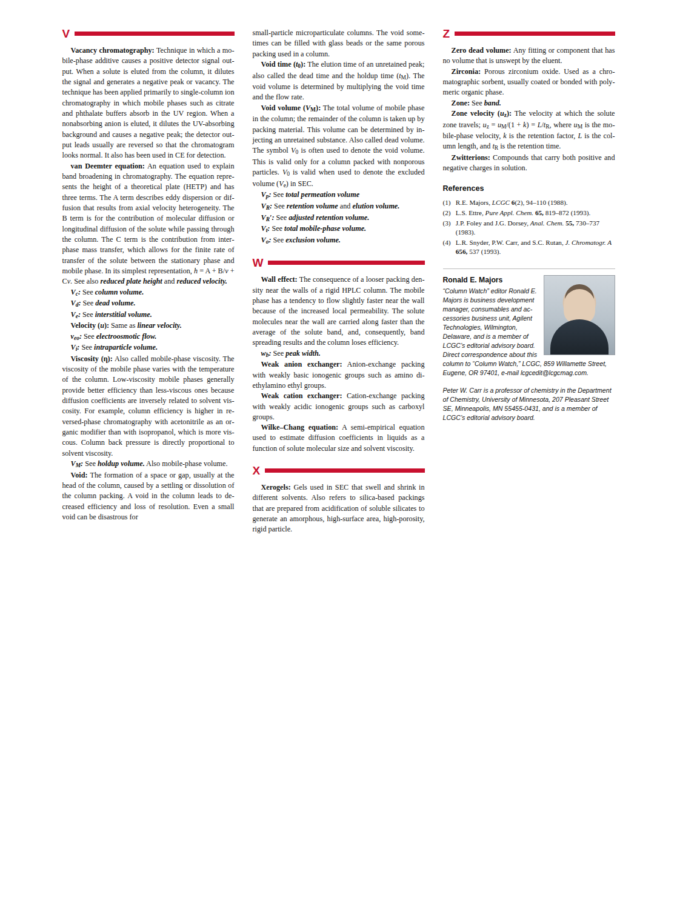V
Vacancy chromatography: Technique in which a mobile-phase additive causes a positive detector signal output. When a solute is eluted from the column, it dilutes the signal and generates a negative peak or vacancy. The technique has been applied primarily to single-column ion chromatography in which mobile phases such as citrate and phthalate buffers absorb in the UV region. When a nonabsorbing anion is eluted, it dilutes the UV-absorbing background and causes a negative peak; the detector output leads usually are reversed so that the chromatogram looks normal. It also has been used in CE for detection.
van Deemter equation: An equation used to explain band broadening in chromatography. The equation represents the height of a theoretical plate (HETP) and has three terms. The A term describes eddy dispersion or diffusion that results from axial velocity heterogeneity. The B term is for the contribution of molecular diffusion or longitudinal diffusion of the solute while passing through the column. The C term is the contribution from interphase mass transfer, which allows for the finite rate of transfer of the solute between the stationary phase and mobile phase. In its simplest representation, h = A + B/v + Cv. See also reduced plate height and reduced velocity.
Vc: See column volume.
Vd: See dead volume.
Ve: See interstitial volume.
Velocity (u): Same as linear velocity.
veo: See electroosmotic flow.
Vi: See intraparticle volume.
Viscosity (η): Also called mobile-phase viscosity. The viscosity of the mobile phase varies with the temperature of the column. Low-viscosity mobile phases generally provide better efficiency than less-viscous ones because diffusion coefficients are inversely related to solvent viscosity. For example, column efficiency is higher in reversed-phase chromatography with acetonitrile as an organic modifier than with isopropanol, which is more viscous. Column back pressure is directly proportional to solvent viscosity.
VM: See holdup volume. Also mobile-phase volume.
Void: The formation of a space or gap, usually at the head of the column, caused by a settling or dissolution of the column packing. A void in the column leads to decreased efficiency and loss of resolution. Even a small void can be disastrous for
small-particle microparticulate columns. The void sometimes can be filled with glass beads or the same porous packing used in a column.
Void time (t 0): The elution time of an unretained peak; also called the dead time and the holdup time (tM). The void volume is determined by multiplying the void time and the flow rate.
Void volume (VM): The total volume of mobile phase in the column; the remainder of the column is taken up by packing material. This volume can be determined by injecting an unretained substance. Also called dead volume. The symbol V 0 is often used to denote the void volume. This is valid only for a column packed with nonporous particles. V 0 is valid when used to denote the excluded volume (Ve) in SEC.
Vp: See total permeation volume
VR: See retention volume and elution volume.
VR′: See adjusted retention volume.
Vt: See total mobile-phase volume.
Vo: See exclusion volume.
W
Wall effect: The consequence of a looser packing density near the walls of a rigid HPLC column. The mobile phase has a tendency to flow slightly faster near the wall because of the increased local permeability. The solute molecules near the wall are carried along faster than the average of the solute band, and, consequently, band spreading results and the column loses efficiency.
wb: See peak width.
Weak anion exchanger: Anion-exchange packing with weakly basic ionogenic groups such as amino diethylamino ethyl groups.
Weak cation exchanger: Cation-exchange packing with weakly acidic ionogenic groups such as carboxyl groups.
Wilke–Chang equation: A semi-empirical equation used to estimate diffusion coefficients in liquids as a function of solute molecular size and solvent viscosity.
X
Xerogels: Gels used in SEC that swell and shrink in different solvents. Also refers to silica-based packings that are prepared from acidification of soluble silicates to generate an amorphous, high-surface area, high-porosity, rigid particle.
Z
Zero dead volume: Any fitting or component that has no volume that is unswept by the eluent.
Zirconia: Porous zirconium oxide. Used as a chromatographic sorbent, usually coated or bonded with polymeric organic phase.
Zone: See band.
Zone velocity (uz): The velocity at which the solute zone travels; uz = uM/(1 + k) = L/tR, where uM is the mobile-phase velocity, k is the retention factor, L is the column length, and tR is the retention time.
Zwitterions: Compounds that carry both positive and negative charges in solution.
References
(1) R.E. Majors, LCGC 6(2), 94–110 (1988).
(2) L.S. Ettre, Pure Appl. Chem. 65, 819–872 (1993).
(3) J.P. Foley and J.G. Dorsey, Anal. Chem. 55, 730–737 (1983).
(4) L.R. Snyder, P.W. Carr, and S.C. Rutan, J. Chromatogr. A 656, 537 (1993).
Ronald E. Majors
“Column Watch” editor Ronald E. Majors is business development manager, consumables and accessories business unit, Agilent Technologies, Wilmington, Delaware, and is a member of LCGC’s editorial advisory board. Direct correspondence about this column to “Column Watch,” LCGC, 859 Willamette Street, Eugene, OR 97401, e-mail lcgcedit@lcgcmag.com.
Peter W. Carr is a professor of chemistry in the Department of Chemistry, University of Minnesota, 207 Pleasant Street SE, Minneapolis, MN 55455-0431, and is a member of LCGC’s editorial advisory board.